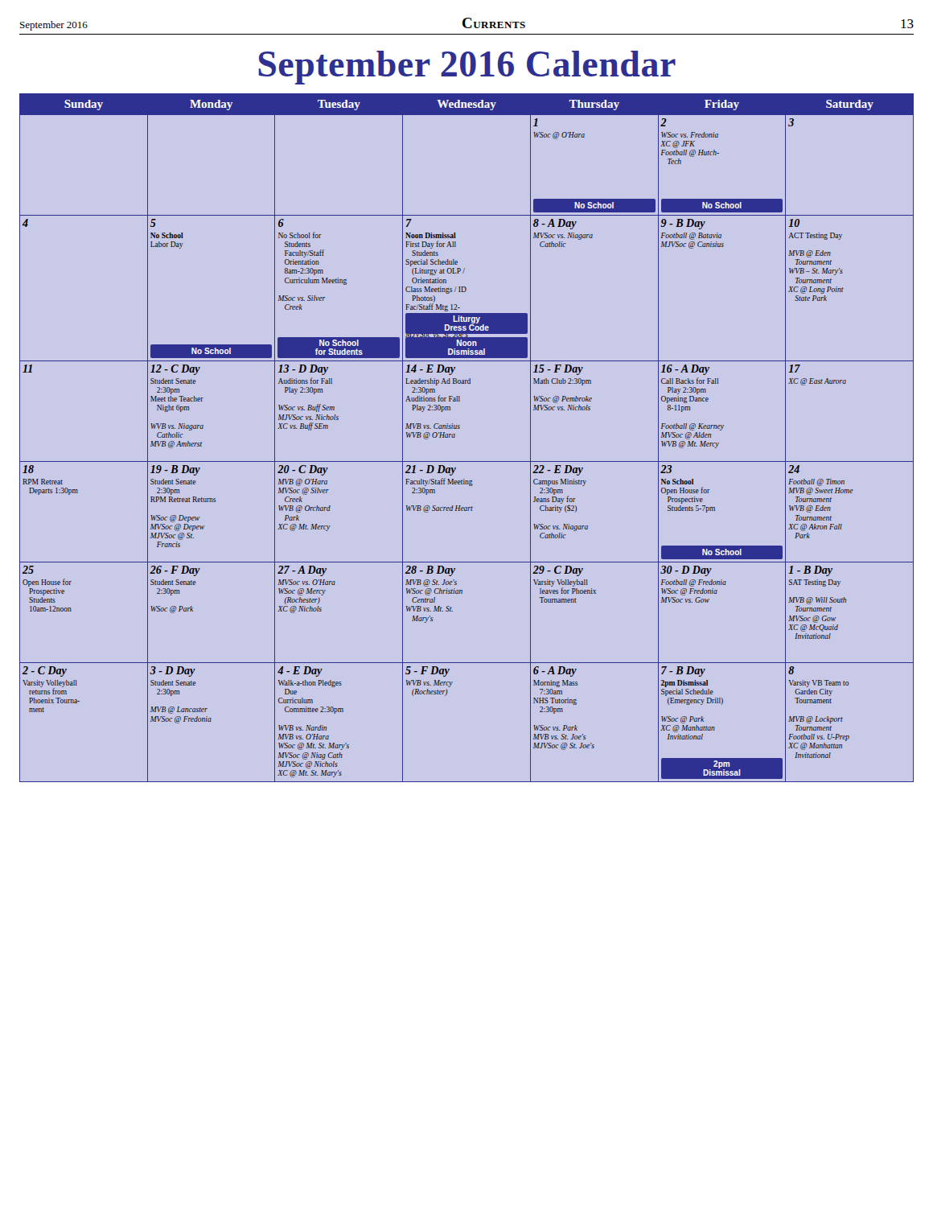September 2016
Currents
13
September 2016 Calendar
| Sunday | Monday | Tuesday | Wednesday | Thursday | Friday | Saturday |
| --- | --- | --- | --- | --- | --- | --- |
| | | | | 1 WSoc @ O'Hara No School | 2 WSoc vs. Fredonia XC @ JFK Football @ Hutch- Tech No School | 3 |
| 4 | 5 No School Labor Day No School | 6 No School for Students Faculty/Staff Orientation 8am-2:30pm Curriculum Meeting MSoc vs. Silver Creek No School for Students | 7 Noon Dismissal First Day for All Students Special Schedule (Liturgy at OLP / Orientation Class Meetings / ID Photos) Fac/Staff Mtg 12- 2:30pm MJVSoc vs. St. Joe's MVSoc @ O'Hara MVB @ Will North Liturgy Dress Code Noon Dismissal | 8 - A Day MVSoc vs. Niagara Catholic | 9 - B Day Football @ Batavia MJVSoc @ Canisius | 10 ACT Testing Day MVB @ Eden Tournament WVB – St. Mary's Tournament XC @ Long Point State Park |
| 11 | 12 - C Day Student Senate 2:30pm Meet the Teacher Night 6pm WVB vs. Niagara Catholic MVB @ Amherst | 13 - D Day Auditions for Fall Play 2:30pm WSoc vs. Buff Sem MJVSoc vs. Nichols XC vs. Buff SEm | 14 - E Day Leadership Ad Board 2:30pm Auditions for Fall Play 2:30pm MVB vs. Canisius WVB @ O'Hara | 15 - F Day Math Club 2:30pm WSoc @ Pembroke MVSoc vs. Nichols | 16 - A Day Call Backs for Fall Play 2:30pm Opening Dance 8-11pm Football @ Kearney MVSoc @ Alden WVB @ Mt. Mercy | 17 XC @ East Aurora |
| 18 RPM Retreat Departs 1:30pm | 19 - B Day Student Senate 2:30pm RPM Retreat Returns WSoc @ Depew MVSoc @ Depew MJVSoc @ St. Francis | 20 - C Day MVB @ O'Hara MVSoc @ Silver Creek WVB @ Orchard Park XC @ Mt. Mercy | 21 - D Day Faculty/Staff Meeting 2:30pm WVB @ Sacred Heart | 22 - E Day Campus Ministry 2:30pm Jeans Day for Charity ($2) WSoc vs. Niagara Catholic | 23 No School Open House for Prospective Students 5-7pm No School | 24 Football @ Timon MVB @ Sweet Home Tournament WVB @ Eden Tournament XC @ Akron Fall Park |
| 25 Open House for Prospective Students 10am-12noon | 26 - F Day Student Senate 2:30pm WSoc @ Park | 27 - A Day MVSoc vs. O'Hara WSoc @ Mercy (Rochester) XC @ Nichols | 28 - B Day MVB @ St. Joe's WSoc @ Christian Central WVB vs. Mt. St. Mary's | 29 - C Day Varsity Volleyball leaves for Phoenix Tournament | 30 - D Day Football @ Fredonia WSoc @ Fredonia MVSoc vs. Gow | 1 - B Day SAT Testing Day MVB @ Will South Tournament MVSoc @ Gow XC @ McQuaid Invitational |
| 2 - C Day Varsity Volleyball returns from Phoenix Tourna- ment | 3 - D Day Student Senate 2:30pm MVB @ Lancaster MVSoc @ Fredonia | 4 - E Day Walk-a-thon Pledges Due Curriculum Committee 2:30pm WVB vs. Nardin MVB vs. O'Hara WSoc @ Mt. St. Mary's MVSoc @ Niag Cath MJVSoc @ Nichols XC @ Mt. St. Mary's | 5 - F Day WVB vs. Mercy (Rochester) | 6 - A Day Morning Mass 7:30am NHS Tutoring 2:30pm WSoc vs. Park MVB vs. St. Joe's MJVSoc @ St. Joe's | 7 - B Day 2pm Dismissal Special Schedule (Emergency Drill) WSoc @ Park XC @ Manhattan Invitational 2pm Dismissal | 8 Varsity VB Team to Garden City Tournament MVB @ Lockport Tournament Football vs. U-Prep XC @ Manhattan Invitational |